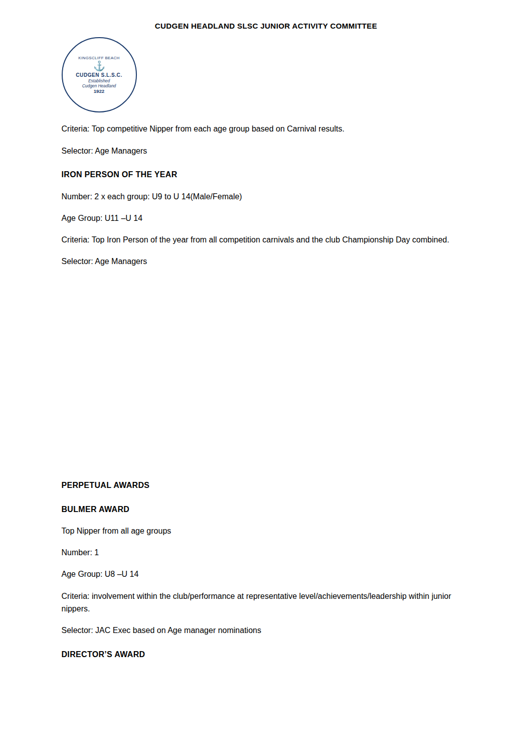CUDGEN HEADLAND SLSC JUNIOR ACTIVITY COMMITTEE
KINGSCLIFF BEACH
⚓
CUDGEN S.L.S.C.
Established
Cudgen Headland
1922
Criteria: Top competitive Nipper from each age group based on Carnival results.
Selector: Age Managers
IRON PERSON OF THE YEAR
Number: 2 x each group: U9 to U 14(Male/Female)
Age Group: U11 –U 14
Criteria: Top Iron Person of the year from all competition carnivals and the club Championship Day combined.
Selector: Age Managers
PERPETUAL AWARDS
BULMER AWARD
Top Nipper from all age groups
Number: 1
Age Group: U8 –U 14
Criteria: involvement within the club/performance at representative level/achievements/leadership within junior nippers.
Selector: JAC Exec based on Age manager nominations
DIRECTOR’S AWARD